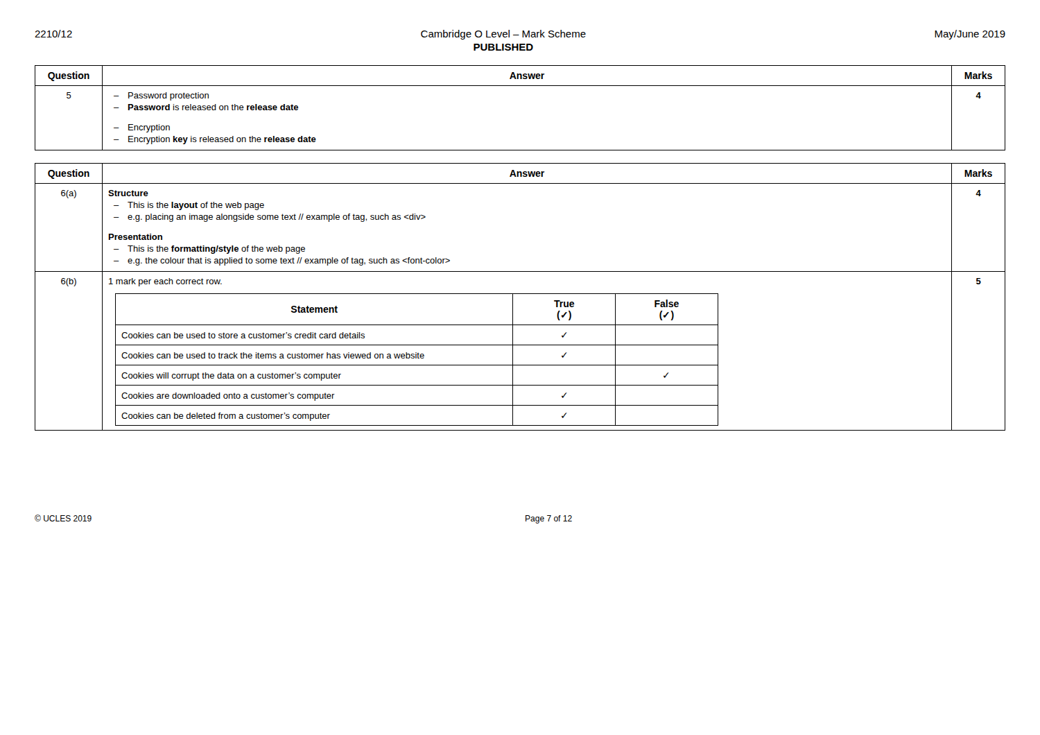2210/12
Cambridge O Level – Mark Scheme
PUBLISHED
May/June 2019
| Question | Answer | Marks |
| --- | --- | --- |
| 5 | Password protection Password is released on the release date Encryption Encryption key is released on the release date | 4 |
| Question | Answer | Marks |
| --- | --- | --- |
| 6(a) | Structure This is the layout of the web page e.g. placing an image alongside some text // example of tag, such as <div> Presentation This is the formatting/style of the web page e.g. the colour that is applied to some text // example of tag, such as <font-color> | 4 |
| 6(b) | 1 mark per each correct row. / Statement / True (✓) / False (✓) / / --- / --- / --- / / Cookies can be used to store a customer’s credit card details / ✓ / / / Cookies can be used to track the items a customer has viewed on a website / ✓ / / / Cookies will corrupt the data on a customer’s computer / / ✓ / / Cookies are downloaded onto a customer’s computer / ✓ / / / Cookies can be deleted from a customer’s computer / ✓ / / | 5 |
© UCLES 2019
Page 7 of 12